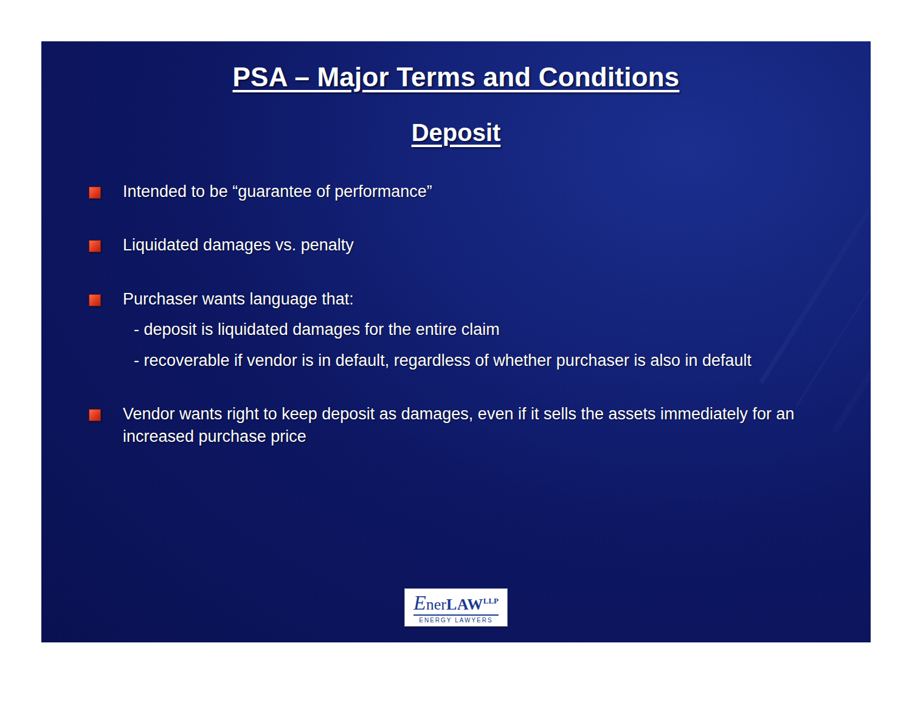PSA – Major Terms and Conditions
Deposit
Intended to be “guarantee of performance”
Liquidated damages vs. penalty
Purchaser wants language that: - deposit is liquidated damages for the entire claim - recoverable if vendor is in default, regardless of whether purchaser is also in default
Vendor wants right to keep deposit as damages, even if it sells the assets immediately for an increased purchase price
EnerLAW LLP
ENERGY LAWYERS